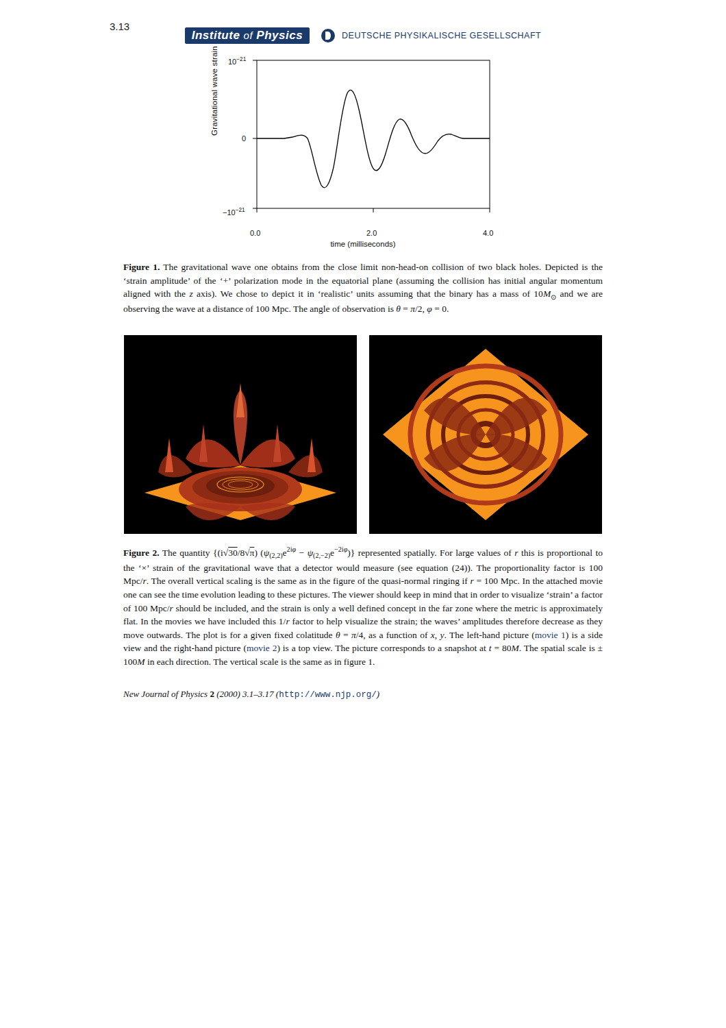3.13
Institute of Physics DEUTSCHE PHYSIKALISCHE GESELLSCHAFT
Gravitational wave strain 10−21 0 −10−21
0.0 2.0 4.0
time (milliseconds)
Figure 1. The gravitational wave one obtains from the close limit non-head-on collision of two black holes. Depicted is the ‘strain amplitude’ of the ‘+’ polarization mode in the equatorial plane (assuming the collision has initial angular momentum aligned with the z axis). We chose to depict it in ‘realistic’ units assuming that the binary has a mass of 10M⊙ and we are observing the wave at a distance of 100 Mpc. The angle of observation is θ = π/2, φ = 0.
Figure 2. The quantity {(i√30/8√π) (ψ(2,2)e2iφ − ψ(2,−2)e−2iφ)} represented spatially. For large values of r this is proportional to the ‘×’ strain of the gravitational wave that a detector would measure (see equation (24)). The proportionality factor is 100 Mpc/r. The overall vertical scaling is the same as in the figure of the quasi-normal ringing if r = 100 Mpc. In the attached movie one can see the time evolution leading to these pictures. The viewer should keep in mind that in order to visualize ‘strain’ a factor of 100 Mpc/r should be included, and the strain is only a well defined concept in the far zone where the metric is approximately flat. In the movies we have included this 1/r factor to help visualize the strain; the waves’ amplitudes therefore decrease as they move outwards. The plot is for a given fixed colatitude θ = π/4, as a function of x, y. The left-hand picture (movie 1) is a side view and the right-hand picture (movie 2) is a top view. The picture corresponds to a snapshot at t = 80M. The spatial scale is ± 100M in each direction. The vertical scale is the same as in figure 1.
New Journal of Physics 2 (2000) 3.1–3.17 (http://www.njp.org/)